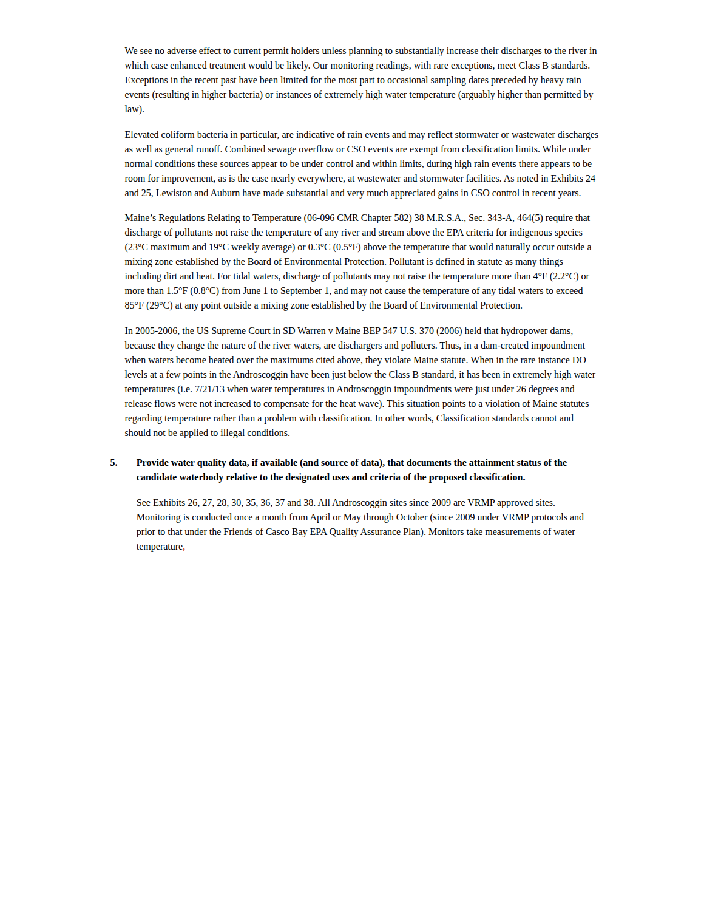We see no adverse effect to current permit holders unless planning to substantially increase their discharges to the river in which case enhanced treatment would be likely. Our monitoring readings, with rare exceptions, meet Class B standards. Exceptions in the recent past have been limited for the most part to occasional sampling dates preceded by heavy rain events (resulting in higher bacteria) or instances of extremely high water temperature (arguably higher than permitted by law).
Elevated coliform bacteria in particular, are indicative of rain events and may reflect stormwater or wastewater discharges as well as general runoff. Combined sewage overflow or CSO events are exempt from classification limits. While under normal conditions these sources appear to be under control and within limits, during high rain events there appears to be room for improvement, as is the case nearly everywhere, at wastewater and stormwater facilities. As noted in Exhibits 24 and 25, Lewiston and Auburn have made substantial and very much appreciated gains in CSO control in recent years.
Maine’s Regulations Relating to Temperature (06-096 CMR Chapter 582) 38 M.R.S.A., Sec. 343-A, 464(5) require that discharge of pollutants not raise the temperature of any river and stream above the EPA criteria for indigenous species (23°C maximum and 19°C weekly average) or 0.3°C (0.5°F) above the temperature that would naturally occur outside a mixing zone established by the Board of Environmental Protection. Pollutant is defined in statute as many things including dirt and heat. For tidal waters, discharge of pollutants may not raise the temperature more than 4°F (2.2°C) or more than 1.5°F (0.8°C) from June 1 to September 1, and may not cause the temperature of any tidal waters to exceed 85°F (29°C) at any point outside a mixing zone established by the Board of Environmental Protection.
In 2005-2006, the US Supreme Court in SD Warren v Maine BEP 547 U.S. 370 (2006) held that hydropower dams, because they change the nature of the river waters, are dischargers and polluters. Thus, in a dam-created impoundment when waters become heated over the maximums cited above, they violate Maine statute. When in the rare instance DO levels at a few points in the Androscoggin have been just below the Class B standard, it has been in extremely high water temperatures (i.e. 7/21/13 when water temperatures in Androscoggin impoundments were just under 26 degrees and release flows were not increased to compensate for the heat wave). This situation points to a violation of Maine statutes regarding temperature rather than a problem with classification. In other words, Classification standards cannot and should not be applied to illegal conditions.
5. Provide water quality data, if available (and source of data), that documents the attainment status of the candidate waterbody relative to the designated uses and criteria of the proposed classification.
See Exhibits 26, 27, 28, 30, 35, 36, 37 and 38. All Androscoggin sites since 2009 are VRMP approved sites. Monitoring is conducted once a month from April or May through October (since 2009 under VRMP protocols and prior to that under the Friends of Casco Bay EPA Quality Assurance Plan). Monitors take measurements of water temperature,